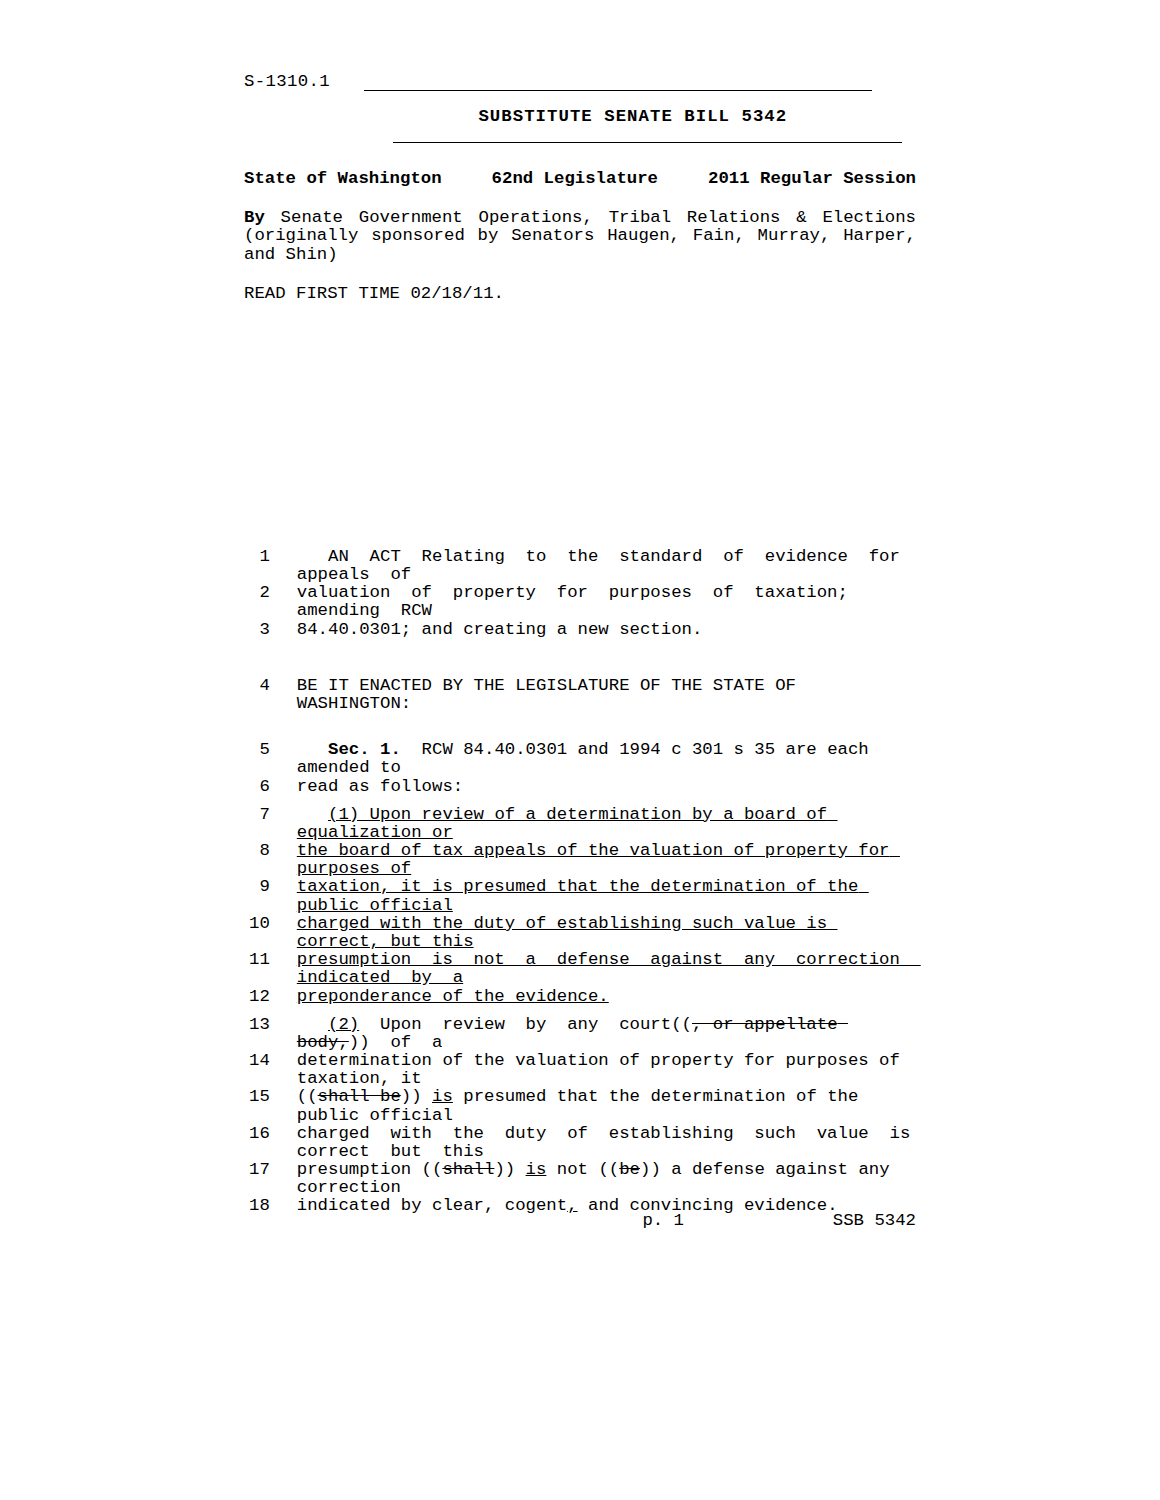S-1310.1
SUBSTITUTE SENATE BILL 5342
State of Washington 62nd Legislature 2011 Regular Session
By Senate Government Operations, Tribal Relations & Elections (originally sponsored by Senators Haugen, Fain, Murray, Harper, and Shin)
READ FIRST TIME 02/18/11.
1
AN ACT Relating to the standard of evidence for appeals of
2
valuation of property for purposes of taxation; amending RCW
3
84.40.0301; and creating a new section.
4
BE IT ENACTED BY THE LEGISLATURE OF THE STATE OF WASHINGTON:
5
Sec. 1. RCW 84.40.0301 and 1994 c 301 s 35 are each amended to
6
read as follows:
7
(1) Upon review of a determination by a board of equalization or
8
the board of tax appeals of the valuation of property for purposes of
9
taxation, it is presumed that the determination of the public official
10
charged with the duty of establishing such value is correct, but this
11
presumption is not a defense against any correction indicated by a
12
preponderance of the evidence.
13
(2) Upon review by any court((, or appellate body,)) of a
14
determination of the valuation of property for purposes of taxation, it
15
((shall be)) is presumed that the determination of the public official
16
charged with the duty of establishing such value is correct but this
17
presumption ((shall)) is not ((be)) a defense against any correction
18
indicated by clear, cogent, and convincing evidence.
p. 1 SSB 5342